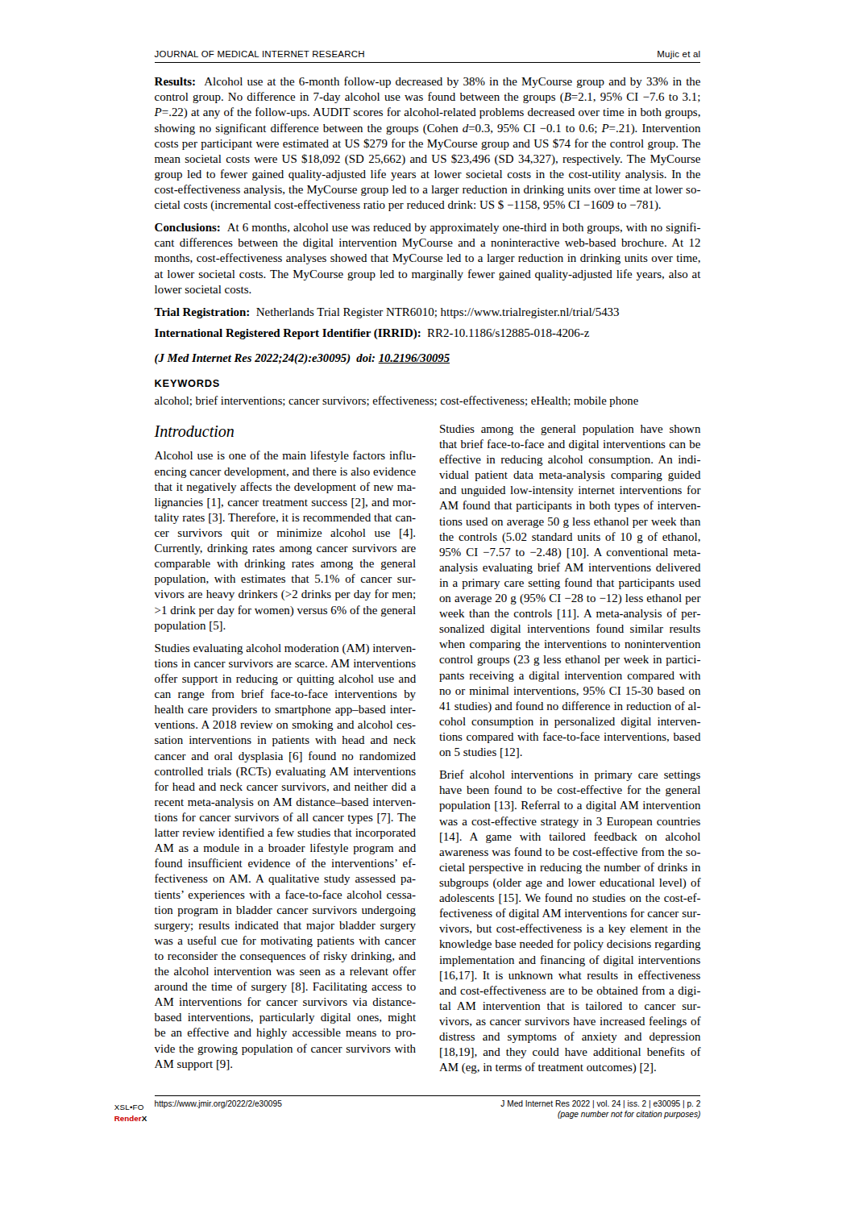Journal of Medical Internet Research
Mujic et al
Results: Alcohol use at the 6-month follow-up decreased by 38% in the MyCourse group and by 33% in the control group. No difference in 7-day alcohol use was found between the groups (B=2.1, 95% CI −7.6 to 3.1; P=.22) at any of the follow-ups. AUDIT scores for alcohol-related problems decreased over time in both groups, showing no significant difference between the groups (Cohen d=0.3, 95% CI −0.1 to 0.6; P=.21). Intervention costs per participant were estimated at US $279 for the MyCourse group and US $74 for the control group. The mean societal costs were US $18,092 (SD 25,662) and US $23,496 (SD 34,327), respectively. The MyCourse group led to fewer gained quality-adjusted life years at lower societal costs in the cost-utility analysis. In the cost-effectiveness analysis, the MyCourse group led to a larger reduction in drinking units over time at lower societal costs (incremental cost-effectiveness ratio per reduced drink: US $ −1158, 95% CI −1609 to −781).
Conclusions: At 6 months, alcohol use was reduced by approximately one-third in both groups, with no significant differences between the digital intervention MyCourse and a noninteractive web-based brochure. At 12 months, cost-effectiveness analyses showed that MyCourse led to a larger reduction in drinking units over time, at lower societal costs. The MyCourse group led to marginally fewer gained quality-adjusted life years, also at lower societal costs.
Trial Registration: Netherlands Trial Register NTR6010; https://www.trialregister.nl/trial/5433
International Registered Report Identifier (IRRID): RR2-10.1186/s12885-018-4206-z
(J Med Internet Res 2022;24(2):e30095) doi: 10.2196/30095
KEYWORDS
alcohol; brief interventions; cancer survivors; effectiveness; cost-effectiveness; eHealth; mobile phone
Introduction
Alcohol use is one of the main lifestyle factors influencing cancer development, and there is also evidence that it negatively affects the development of new malignancies [1], cancer treatment success [2], and mortality rates [3]. Therefore, it is recommended that cancer survivors quit or minimize alcohol use [4]. Currently, drinking rates among cancer survivors are comparable with drinking rates among the general population, with estimates that 5.1% of cancer survivors are heavy drinkers (>2 drinks per day for men; >1 drink per day for women) versus 6% of the general population [5].
Studies evaluating alcohol moderation (AM) interventions in cancer survivors are scarce. AM interventions offer support in reducing or quitting alcohol use and can range from brief face-to-face interventions by health care providers to smartphone app–based interventions. A 2018 review on smoking and alcohol cessation interventions in patients with head and neck cancer and oral dysplasia [6] found no randomized controlled trials (RCTs) evaluating AM interventions for head and neck cancer survivors, and neither did a recent meta-analysis on AM distance–based interventions for cancer survivors of all cancer types [7]. The latter review identified a few studies that incorporated AM as a module in a broader lifestyle program and found insufficient evidence of the interventions’ effectiveness on AM. A qualitative study assessed patients’ experiences with a face-to-face alcohol cessation program in bladder cancer survivors undergoing surgery; results indicated that major bladder surgery was a useful cue for motivating patients with cancer to reconsider the consequences of risky drinking, and the alcohol intervention was seen as a relevant offer around the time of surgery [8]. Facilitating access to AM interventions for cancer survivors via distance-based interventions, particularly digital ones, might be an effective and highly accessible means to provide the growing population of cancer survivors with AM support [9].
Studies among the general population have shown that brief face-to-face and digital interventions can be effective in reducing alcohol consumption. An individual patient data meta-analysis comparing guided and unguided low‑intensity internet interventions for AM found that participants in both types of interventions used on average 50 g less ethanol per week than the controls (5.02 standard units of 10 g of ethanol, 95% CI −7.57 to −2.48) [10]. A conventional meta-analysis evaluating brief AM interventions delivered in a primary care setting found that participants used on average 20 g (95% CI −28 to −12) less ethanol per week than the controls [11]. A meta-analysis of personalized digital interventions found similar results when comparing the interventions to nonintervention control groups (23 g less ethanol per week in participants receiving a digital intervention compared with no or minimal interventions, 95% CI 15-30 based on 41 studies) and found no difference in reduction of alcohol consumption in personalized digital interventions compared with face-to-face interventions, based on 5 studies [12].
Brief alcohol interventions in primary care settings have been found to be cost-effective for the general population [13]. Referral to a digital AM intervention was a cost-effective strategy in 3 European countries [14]. A game with tailored feedback on alcohol awareness was found to be cost-effective from the societal perspective in reducing the number of drinks in subgroups (older age and lower educational level) of adolescents [15]. We found no studies on the cost-effectiveness of digital AM interventions for cancer survivors, but cost-effectiveness is a key element in the knowledge base needed for policy decisions regarding implementation and financing of digital interventions [16,17]. It is unknown what results in effectiveness and cost-effectiveness are to be obtained from a digital AM intervention that is tailored to cancer survivors, as cancer survivors have increased feelings of distress and symptoms of anxiety and depression [18,19], and they could have additional benefits of AM (eg, in terms of treatment outcomes) [2].
https://www.jmir.org/2022/2/e30095
J Med Internet Res 2022 | vol. 24 | iss. 2 | e30095 | p. 2
(page number not for citation purposes)
XSL•FO
Render X